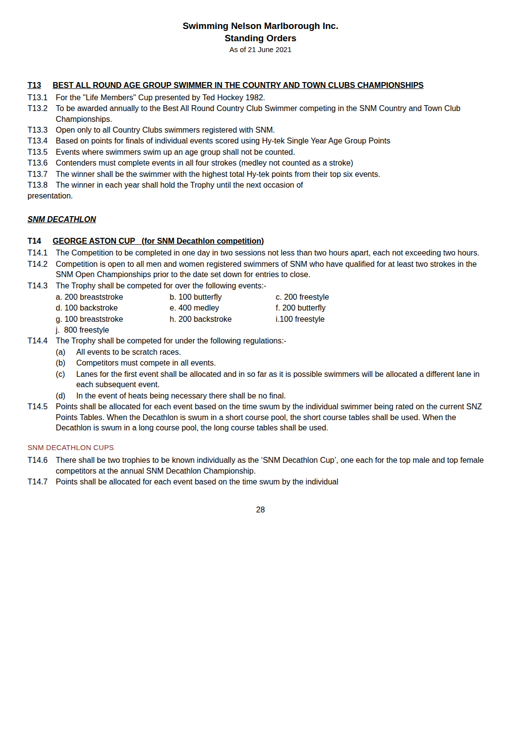Swimming Nelson Marlborough Inc.
Standing Orders
As of 21 June 2021
T13 BEST ALL ROUND AGE GROUP SWIMMER IN THE COUNTRY AND TOWN CLUBS CHAMPIONSHIPS
T13.1 For the "Life Members" Cup presented by Ted Hockey 1982.
T13.2 To be awarded annually to the Best All Round Country Club Swimmer competing in the SNM Country and Town Club Championships.
T13.3 Open only to all Country Clubs swimmers registered with SNM.
T13.4 Based on points for finals of individual events scored using Hy-tek Single Year Age Group Points
T13.5 Events where swimmers swim up an age group shall not be counted.
T13.6 Contenders must complete events in all four strokes (medley not counted as a stroke)
T13.7 The winner shall be the swimmer with the highest total Hy-tek points from their top six events.
T13.8 The winner in each year shall hold the Trophy until the next occasion of
presentation.
SNM DECATHLON
T14 GEORGE ASTON CUP (for SNM Decathlon competition)
T14.1 The Competition to be completed in one day in two sessions not less than two hours apart, each not exceeding two hours.
T14.2 Competition is open to all men and women registered swimmers of SNM who have qualified for at least two strokes in the SNM Open Championships prior to the date set down for entries to close.
T14.3 The Trophy shall be competed for over the following events:-
a. 200 breaststroke b. 100 butterfly c. 200 freestyle
d. 100 backstroke e. 400 medley f. 200 butterfly
g. 100 breaststroke h. 200 backstroke i.100 freestyle
j. 800 freestyle
T14.4 The Trophy shall be competed for under the following regulations:-
(a) All events to be scratch races.
(b) Competitors must compete in all events.
(c) Lanes for the first event shall be allocated and in so far as it is possible swimmers will be allocated a different lane in each subsequent event.
(d) In the event of heats being necessary there shall be no final.
T14.5 Points shall be allocated for each event based on the time swum by the individual swimmer being rated on the current SNZ Points Tables. When the Decathlon is swum in a short course pool, the short course tables shall be used. When the Decathlon is swum in a long course pool, the long course tables shall be used.
SNM Decathlon Cups
T14.6 There shall be two trophies to be known individually as the ‘SNM Decathlon Cup’, one each for the top male and top female competitors at the annual SNM Decathlon Championship.
T14.7 Points shall be allocated for each event based on the time swum by the individual
28